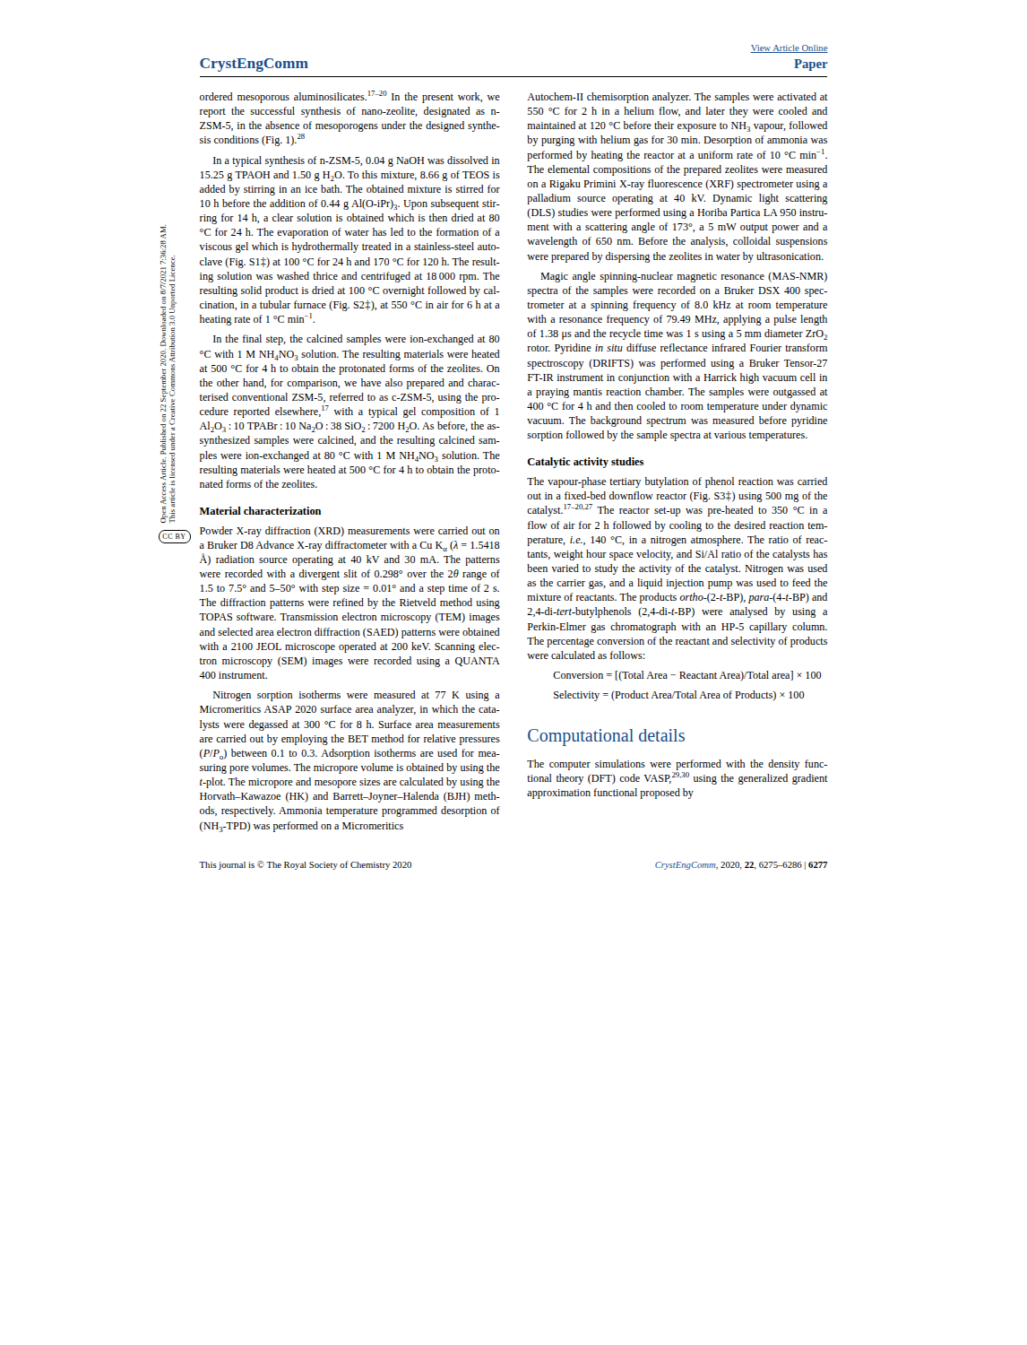View Article Online
CrystEngComm
Paper
Open Access Article. Published on 22 September 2020. Downloaded on 8/7/2021 7:36:28 AM.
This article is licensed under a Creative Commons Attribution 3.0 Unported Licence.
CC BY
ordered mesoporous aluminosilicates.17–20 In the present work, we report the successful synthesis of nano-zeolite, designated as n-ZSM-5, in the absence of mesoporogens under the designed synthesis conditions (Fig. 1).28
In a typical synthesis of n-ZSM-5, 0.04 g NaOH was dissolved in 15.25 g TPAOH and 1.50 g H2O. To this mixture, 8.66 g of TEOS is added by stirring in an ice bath. The obtained mixture is stirred for 10 h before the addition of 0.44 g Al(O-iPr)3. Upon subsequent stirring for 14 h, a clear solution is obtained which is then dried at 80 °C for 24 h. The evaporation of water has led to the formation of a viscous gel which is hydrothermally treated in a stainless-steel autoclave (Fig. S1‡) at 100 °C for 24 h and 170 °C for 120 h. The resulting solution was washed thrice and centrifuged at 18 000 rpm. The resulting solid product is dried at 100 °C overnight followed by calcination, in a tubular furnace (Fig. S2‡), at 550 °C in air for 6 h at a heating rate of 1 °C min−1.
In the final step, the calcined samples were ion-exchanged at 80 °C with 1 M NH4NO3 solution. The resulting materials were heated at 500 °C for 4 h to obtain the protonated forms of the zeolites. On the other hand, for comparison, we have also prepared and characterised conventional ZSM-5, referred to as c-ZSM-5, using the procedure reported elsewhere,17 with a typical gel composition of 1 Al2O3 : 10 TPABr : 10 Na2O : 38 SiO2 : 7200 H2O. As before, the as-synthesized samples were calcined, and the resulting calcined samples were ion-exchanged at 80 °C with 1 M NH4NO3 solution. The resulting materials were heated at 500 °C for 4 h to obtain the protonated forms of the zeolites.
Material characterization
Powder X-ray diffraction (XRD) measurements were carried out on a Bruker D8 Advance X-ray diffractometer with a Cu Kα (λ = 1.5418 Å) radiation source operating at 40 kV and 30 mA. The patterns were recorded with a divergent slit of 0.298° over the 2θ range of 1.5 to 7.5° and 5–50° with step size = 0.01° and a step time of 2 s. The diffraction patterns were refined by the Rietveld method using TOPAS software. Transmission electron microscopy (TEM) images and selected area electron diffraction (SAED) patterns were obtained with a 2100 JEOL microscope operated at 200 keV. Scanning electron microscopy (SEM) images were recorded using a QUANTA 400 instrument.
Nitrogen sorption isotherms were measured at 77 K using a Micromeritics ASAP 2020 surface area analyzer, in which the catalysts were degassed at 300 °C for 8 h. Surface area measurements are carried out by employing the BET method for relative pressures (P/Po) between 0.1 to 0.3. Adsorption isotherms are used for measuring pore volumes. The micropore volume is obtained by using the t-plot. The micropore and mesopore sizes are calculated by using the Horvath–Kawazoe (HK) and Barrett–Joyner–Halenda (BJH) methods, respectively. Ammonia temperature programmed desorption of (NH3-TPD) was performed on a Micromeritics
Autochem-II chemisorption analyzer. The samples were activated at 550 °C for 2 h in a helium flow, and later they were cooled and maintained at 120 °C before their exposure to NH3 vapour, followed by purging with helium gas for 30 min. Desorption of ammonia was performed by heating the reactor at a uniform rate of 10 °C min−1. The elemental compositions of the prepared zeolites were measured on a Rigaku Primini X-ray fluorescence (XRF) spectrometer using a palladium source operating at 40 kV. Dynamic light scattering (DLS) studies were performed using a Horiba Partica LA 950 instrument with a scattering angle of 173°, a 5 mW output power and a wavelength of 650 nm. Before the analysis, colloidal suspensions were prepared by dispersing the zeolites in water by ultrasonication.
Magic angle spinning-nuclear magnetic resonance (MAS-NMR) spectra of the samples were recorded on a Bruker DSX 400 spectrometer at a spinning frequency of 8.0 kHz at room temperature with a resonance frequency of 79.49 MHz, applying a pulse length of 1.38 μs and the recycle time was 1 s using a 5 mm diameter ZrO2 rotor. Pyridine in situ diffuse reflectance infrared Fourier transform spectroscopy (DRIFTS) was performed using a Bruker Tensor-27 FT-IR instrument in conjunction with a Harrick high vacuum cell in a praying mantis reaction chamber. The samples were outgassed at 400 °C for 4 h and then cooled to room temperature under dynamic vacuum. The background spectrum was measured before pyridine sorption followed by the sample spectra at various temperatures.
Catalytic activity studies
The vapour-phase tertiary butylation of phenol reaction was carried out in a fixed-bed downflow reactor (Fig. S3‡) using 500 mg of the catalyst.17–20,27 The reactor set-up was pre-heated to 350 °C in a flow of air for 2 h followed by cooling to the desired reaction temperature, i.e., 140 °C, in a nitrogen atmosphere. The ratio of reactants, weight hour space velocity, and Si/Al ratio of the catalysts has been varied to study the activity of the catalyst. Nitrogen was used as the carrier gas, and a liquid injection pump was used to feed the mixture of reactants. The products ortho-(2-t-BP), para-(4-t-BP) and 2,4-di-tert-butylphenols (2,4-di-t-BP) were analysed by using a Perkin-Elmer gas chromatograph with an HP-5 capillary column. The percentage conversion of the reactant and selectivity of products were calculated as follows:
Conversion = [(Total Area − Reactant Area)/Total area] × 100
Selectivity = (Product Area/Total Area of Products) × 100
Computational details
The computer simulations were performed with the density functional theory (DFT) code VASP,29,30 using the generalized gradient approximation functional proposed by
This journal is © The Royal Society of Chemistry 2020
CrystEngComm, 2020, 22, 6275–6286 | 6277